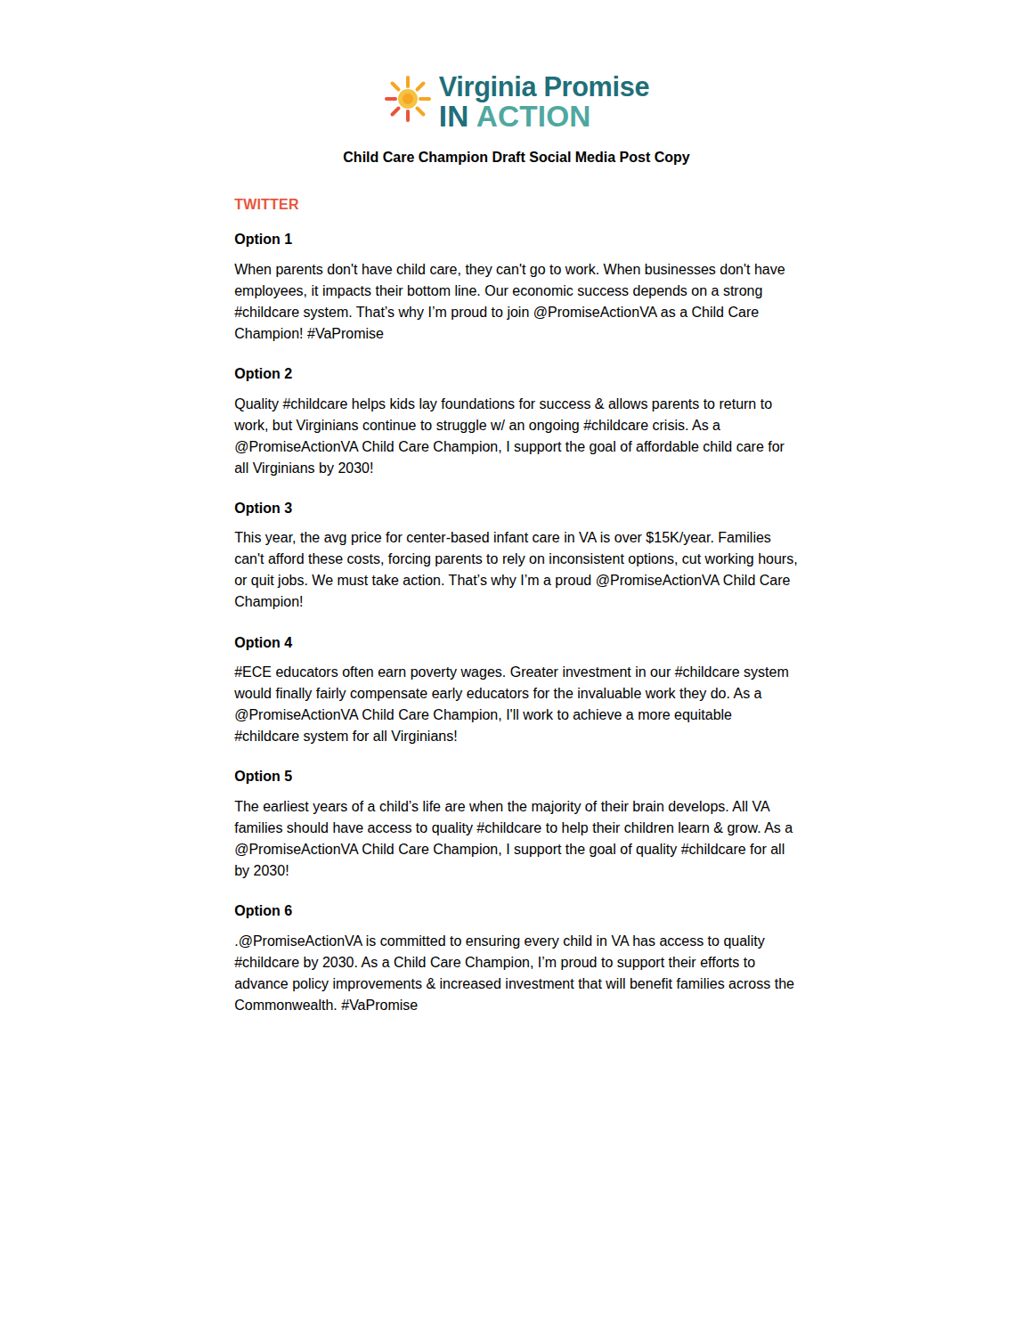Virginia Promise
IN ACTION
Child Care Champion Draft Social Media Post Copy
TWITTER
Option 1
When parents don't have child care, they can't go to work. When businesses don't have employees, it impacts their bottom line. Our economic success depends on a strong #childcare system. That’s why I’m proud to join @PromiseActionVA as a Child Care Champion! #VaPromise
Option 2
Quality #childcare helps kids lay foundations for success & allows parents to return to work, but Virginians continue to struggle w/ an ongoing #childcare crisis. As a @PromiseActionVA Child Care Champion, I support the goal of affordable child care for all Virginians by 2030!
Option 3
This year, the avg price for center-based infant care in VA is over $15K/year. Families can't afford these costs, forcing parents to rely on inconsistent options, cut working hours, or quit jobs. We must take action. That’s why I’m a proud @PromiseActionVA Child Care Champion!
Option 4
#ECE educators often earn poverty wages. Greater investment in our #childcare system would finally fairly compensate early educators for the invaluable work they do. As a @PromiseActionVA Child Care Champion, I'll work to achieve a more equitable #childcare system for all Virginians!
Option 5
The earliest years of a child’s life are when the majority of their brain develops. All VA families should have access to quality #childcare to help their children learn & grow. As a @PromiseActionVA Child Care Champion, I support the goal of quality #childcare for all by 2030!
Option 6
.@PromiseActionVA is committed to ensuring every child in VA has access to quality #childcare by 2030. As a Child Care Champion, I’m proud to support their efforts to advance policy improvements & increased investment that will benefit families across the Commonwealth. #VaPromise